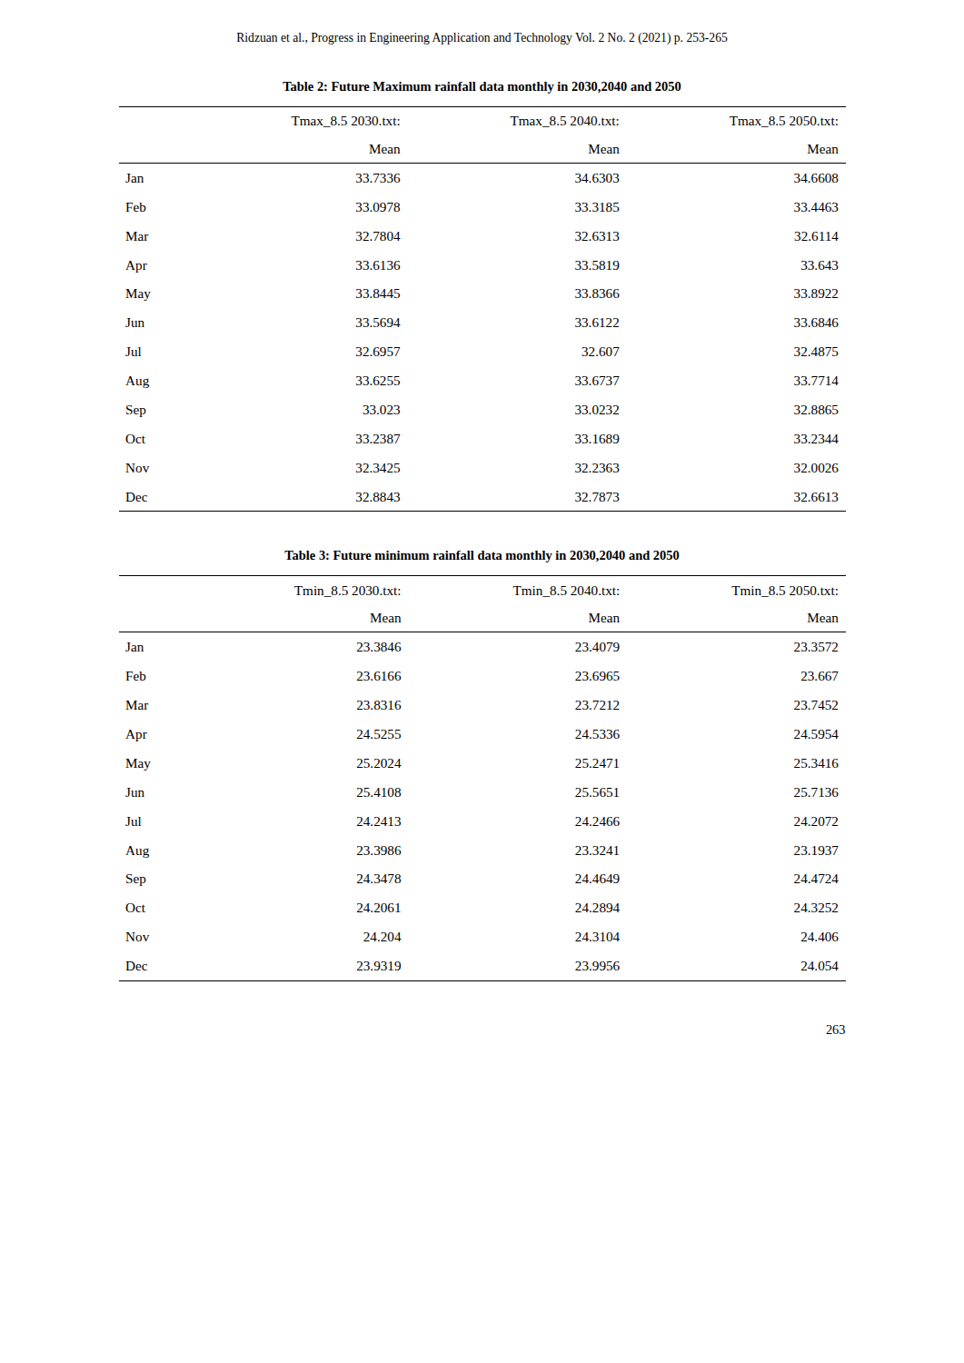Ridzuan et al., Progress in Engineering Application and Technology Vol. 2 No. 2 (2021) p. 253-265
Table 2: Future Maximum rainfall data monthly in 2030,2040 and 2050
| | Tmax_8.5 2030.txt: | Tmax_8.5 2040.txt: | Tmax_8.5 2050.txt: |
| --- | --- | --- | --- |
| | Mean | Mean | Mean |
| Jan | 33.7336 | 34.6303 | 34.6608 |
| Feb | 33.0978 | 33.3185 | 33.4463 |
| Mar | 32.7804 | 32.6313 | 32.6114 |
| Apr | 33.6136 | 33.5819 | 33.643 |
| May | 33.8445 | 33.8366 | 33.8922 |
| Jun | 33.5694 | 33.6122 | 33.6846 |
| Jul | 32.6957 | 32.607 | 32.4875 |
| Aug | 33.6255 | 33.6737 | 33.7714 |
| Sep | 33.023 | 33.0232 | 32.8865 |
| Oct | 33.2387 | 33.1689 | 33.2344 |
| Nov | 32.3425 | 32.2363 | 32.0026 |
| Dec | 32.8843 | 32.7873 | 32.6613 |
Table 3: Future minimum rainfall data monthly in 2030,2040 and 2050
| | Tmin_8.5 2030.txt: | Tmin_8.5 2040.txt: | Tmin_8.5 2050.txt: |
| --- | --- | --- | --- |
| | Mean | Mean | Mean |
| Jan | 23.3846 | 23.4079 | 23.3572 |
| Feb | 23.6166 | 23.6965 | 23.667 |
| Mar | 23.8316 | 23.7212 | 23.7452 |
| Apr | 24.5255 | 24.5336 | 24.5954 |
| May | 25.2024 | 25.2471 | 25.3416 |
| Jun | 25.4108 | 25.5651 | 25.7136 |
| Jul | 24.2413 | 24.2466 | 24.2072 |
| Aug | 23.3986 | 23.3241 | 23.1937 |
| Sep | 24.3478 | 24.4649 | 24.4724 |
| Oct | 24.2061 | 24.2894 | 24.3252 |
| Nov | 24.204 | 24.3104 | 24.406 |
| Dec | 23.9319 | 23.9956 | 24.054 |
263